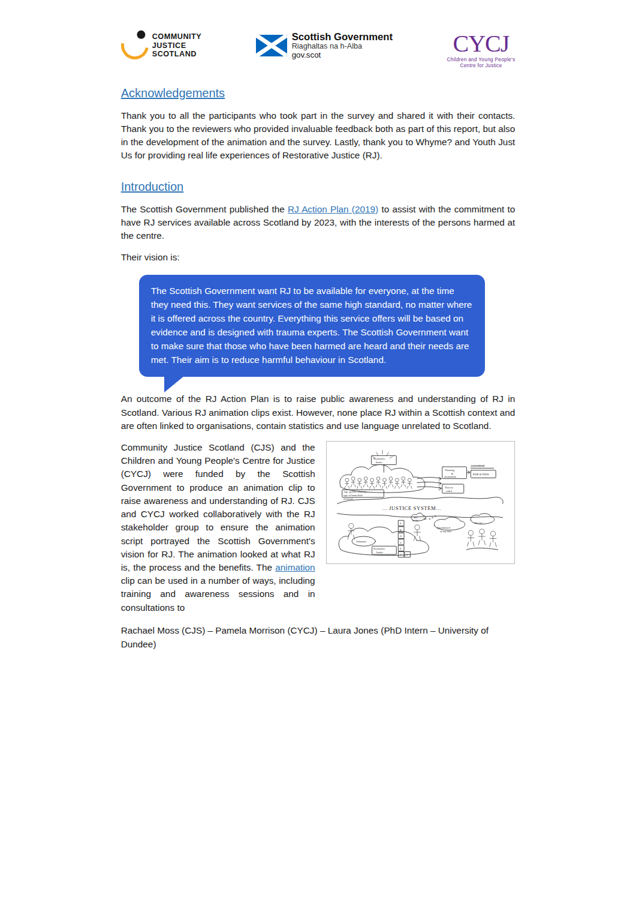Community
Justice
Scotland
Scottish Government
Riaghaltas na h-Alba
gov.scot
CYCJ
Children and Young People's
Centre for Justice
Acknowledgements
Thank you to all the participants who took part in the survey and shared it with their contacts. Thank you to the reviewers who provided invaluable feedback both as part of this report, but also in the development of the animation and the survey. Lastly, thank you to Whyme? and Youth Just Us for providing real life experiences of Restorative Justice (RJ).
Introduction
The Scottish Government published the RJ Action Plan (2019) to assist with the commitment to have RJ services available across Scotland by 2023, with the interests of the persons harmed at the centre.
Their vision is:
The Scottish Government want RJ to be available for everyone, at the time they need this. They want services of the same high standard, no matter where it is offered across the country. Everything this service offers will be based on evidence and is designed with trauma experts. The Scottish Government want to make sure that those who have been harmed are heard and their needs are met. Their aim is to reduce harmful behaviour in Scotland.
An outcome of the RJ Action Plan is to raise public awareness and understanding of RJ in Scotland. Various RJ animation clips exist. However, none place RJ within a Scottish context and are often linked to organisations, contain statistics and use language unrelated to Scotland.
Community Justice Scotland (CJS) and the Children and Young People's Centre for Justice (CYCJ) were funded by the Scottish Government to produce an animation clip to raise awareness and understanding of RJ. CJS and CYCJ worked collaboratively with the RJ stakeholder group to ensure the animation script portrayed the Scottish Government's vision for RJ. The animation looked at what RJ is, the process and the benefits. The animation clip can be used in a number of ways, including training and awareness sessions and in consultations to
Restorative Justice Age, gender, ethnicity, type of harm that's occurred Planning & preparation assessment RISK & NEED Process ended ... JUSTICE SYSTEM... P R O C E S S Restorative Justice Voluntary MY needs Me discontinued at any time able to?
Rachael Moss (CJS) – Pamela Morrison (CYCJ) – Laura Jones (PhD Intern – University of Dundee)